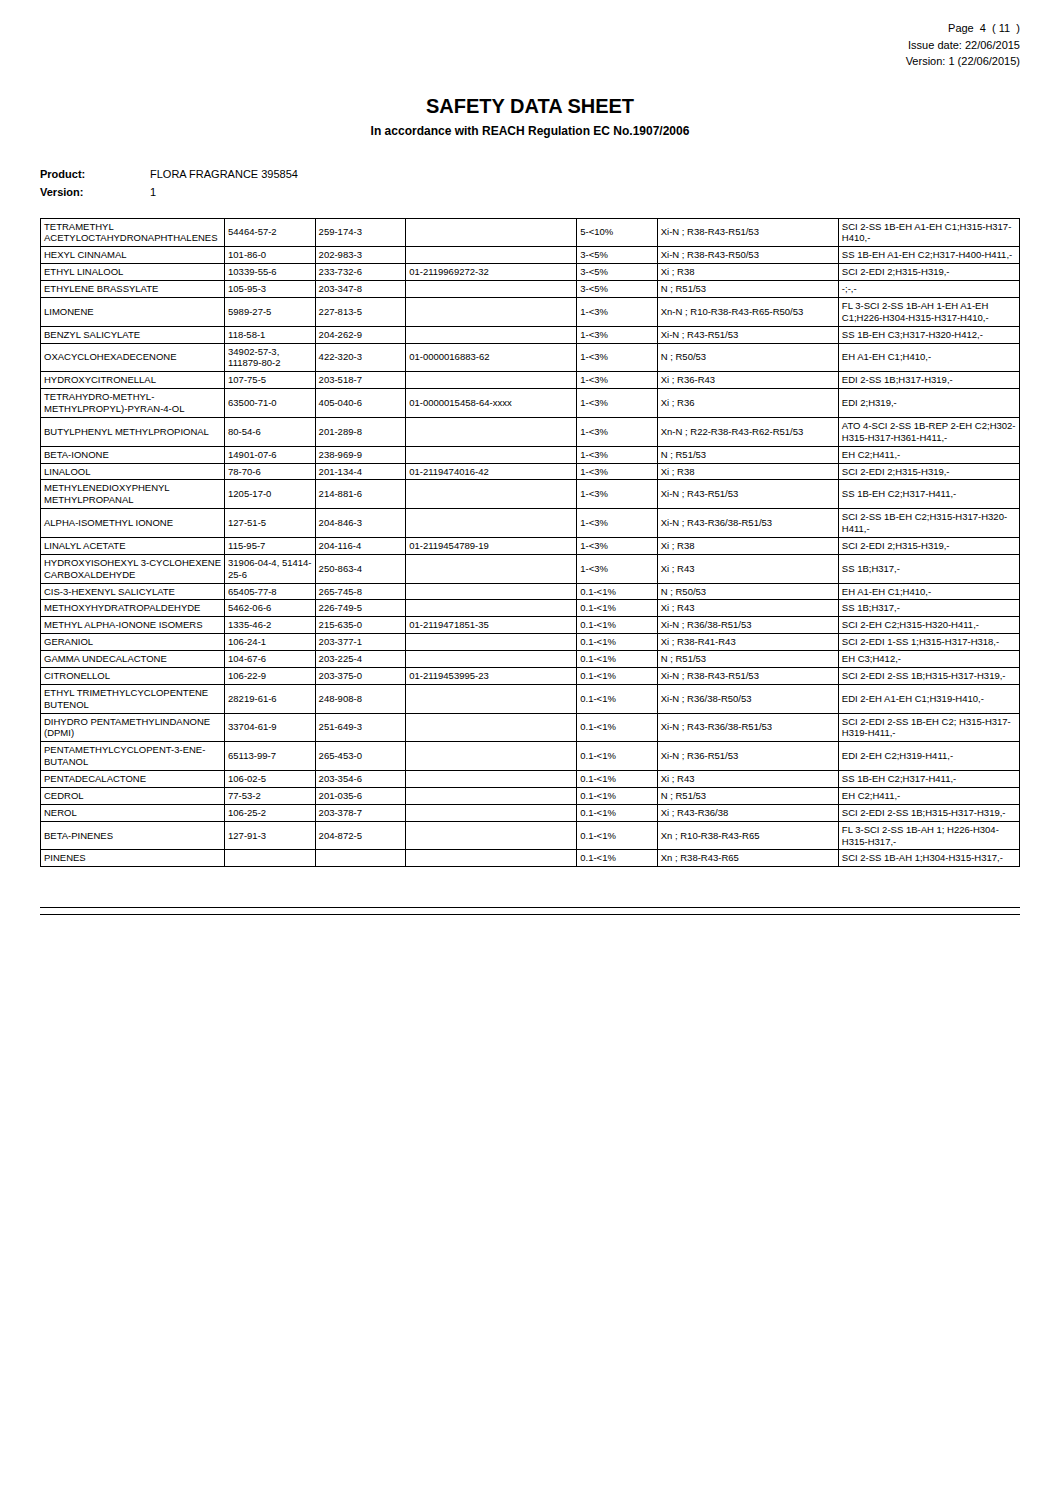Page 4 ( 11 )
Issue date: 22/06/2015
Version: 1 (22/06/2015)
SAFETY DATA SHEET
In accordance with REACH Regulation EC No.1907/2006
Product: FLORA FRAGRANCE 395854
Version: 1
| TETRAMETHYL ACETYLOCTAHYDRONAPHTHALENES | 54464-57-2 | 259-174-3 | | 5-<10% | Xi-N ; R38-R43-R51/53 | SCI 2-SS 1B-EH A1-EH C1;H315-H317-H410,- |
| HEXYL CINNAMAL | 101-86-0 | 202-983-3 | | 3-<5% | Xi-N ; R38-R43-R50/53 | SS 1B-EH A1-EH C2;H317-H400-H411,- |
| ETHYL LINALOOL | 10339-55-6 | 233-732-6 | 01-2119969272-32 | 3-<5% | Xi ; R38 | SCI 2-EDI 2;H315-H319,- |
| ETHYLENE BRASSYLATE | 105-95-3 | 203-347-8 | | 3-<5% | N ; R51/53 | -;-,- |
| LIMONENE | 5989-27-5 | 227-813-5 | | 1-<3% | Xn-N ; R10-R38-R43-R65-R50/53 | FL 3-SCI 2-SS 1B-AH 1-EH A1-EH C1;H226-H304-H315-H317-H410,- |
| BENZYL SALICYLATE | 118-58-1 | 204-262-9 | | 1-<3% | Xi-N ; R43-R51/53 | SS 1B-EH C3;H317-H320-H412,- |
| OXACYCLOHEXADECENONE | 34902-57-3, 111879-80-2 | 422-320-3 | 01-0000016883-62 | 1-<3% | N ; R50/53 | EH A1-EH C1;H410,- |
| HYDROXYCITRONELLAL | 107-75-5 | 203-518-7 | | 1-<3% | Xi ; R36-R43 | EDI 2-SS 1B;H317-H319,- |
| TETRAHYDRO-METHYL-METHYLPROPYL)-PYRAN-4-OL | 63500-71-0 | 405-040-6 | 01-0000015458-64-xxxx | 1-<3% | Xi ; R36 | EDI 2;H319,- |
| BUTYLPHENYL METHYLPROPIONAL | 80-54-6 | 201-289-8 | | 1-<3% | Xn-N ; R22-R38-R43-R62-R51/53 | ATO 4-SCI 2-SS 1B-REP 2-EH C2;H302-H315-H317-H361-H411,- |
| BETA-IONONE | 14901-07-6 | 238-969-9 | | 1-<3% | N ; R51/53 | EH C2;H411,- |
| LINALOOL | 78-70-6 | 201-134-4 | 01-2119474016-42 | 1-<3% | Xi ; R38 | SCI 2-EDI 2;H315-H319,- |
| METHYLENEDIOXYPHENYL METHYLPROPANAL | 1205-17-0 | 214-881-6 | | 1-<3% | Xi-N ; R43-R51/53 | SS 1B-EH C2;H317-H411,- |
| ALPHA-ISOMETHYL IONONE | 127-51-5 | 204-846-3 | | 1-<3% | Xi-N ; R43-R36/38-R51/53 | SCI 2-SS 1B-EH C2;H315-H317-H320-H411,- |
| LINALYL ACETATE | 115-95-7 | 204-116-4 | 01-2119454789-19 | 1-<3% | Xi ; R38 | SCI 2-EDI 2;H315-H319,- |
| HYDROXYISOHEXYL 3-CYCLOHEXENE CARBOXALDEHYDE | 31906-04-4, 51414-25-6 | 250-863-4 | | 1-<3% | Xi ; R43 | SS 1B;H317,- |
| CIS-3-HEXENYL SALICYLATE | 65405-77-8 | 265-745-8 | | 0.1-<1% | N ; R50/53 | EH A1-EH C1;H410,- |
| METHOXYHYDRATROPALDEHYDE | 5462-06-6 | 226-749-5 | | 0.1-<1% | Xi ; R43 | SS 1B;H317,- |
| METHYL ALPHA-IONONE ISOMERS | 1335-46-2 | 215-635-0 | 01-2119471851-35 | 0.1-<1% | Xi-N ; R36/38-R51/53 | SCI 2-EH C2;H315-H320-H411,- |
| GERANIOL | 106-24-1 | 203-377-1 | | 0.1-<1% | Xi ; R38-R41-R43 | SCI 2-EDI 1-SS 1;H315-H317-H318,- |
| GAMMA UNDECALACTONE | 104-67-6 | 203-225-4 | | 0.1-<1% | N ; R51/53 | EH C3;H412,- |
| CITRONELLOL | 106-22-9 | 203-375-0 | 01-2119453995-23 | 0.1-<1% | Xi-N ; R38-R43-R51/53 | SCI 2-EDI 2-SS 1B;H315-H317-H319,- |
| ETHYL TRIMETHYLCYCLOPENTENE BUTENOL | 28219-61-6 | 248-908-8 | | 0.1-<1% | Xi-N ; R36/38-R50/53 | EDI 2-EH A1-EH C1;H319-H410,- |
| DIHYDRO PENTAMETHYLINDANONE (DPMI) | 33704-61-9 | 251-649-3 | | 0.1-<1% | Xi-N ; R43-R36/38-R51/53 | SCI 2-EDI 2-SS 1B-EH C2; H315-H317-H319-H411,- |
| PENTAMETHYLCYCLOPENT-3-ENE-BUTANOL | 65113-99-7 | 265-453-0 | | 0.1-<1% | Xi-N ; R36-R51/53 | EDI 2-EH C2;H319-H411,- |
| PENTADECALACTONE | 106-02-5 | 203-354-6 | | 0.1-<1% | Xi ; R43 | SS 1B-EH C2;H317-H411,- |
| CEDROL | 77-53-2 | 201-035-6 | | 0.1-<1% | N ; R51/53 | EH C2;H411,- |
| NEROL | 106-25-2 | 203-378-7 | | 0.1-<1% | Xi ; R43-R36/38 | SCI 2-EDI 2-SS 1B;H315-H317-H319,- |
| BETA-PINENES | 127-91-3 | 204-872-5 | | 0.1-<1% | Xn ; R10-R38-R43-R65 | FL 3-SCI 2-SS 1B-AH 1; H226-H304-H315-H317,- |
| PINENES | | | | 0.1-<1% | Xn ; R38-R43-R65 | SCI 2-SS 1B-AH 1;H304-H315-H317,- |